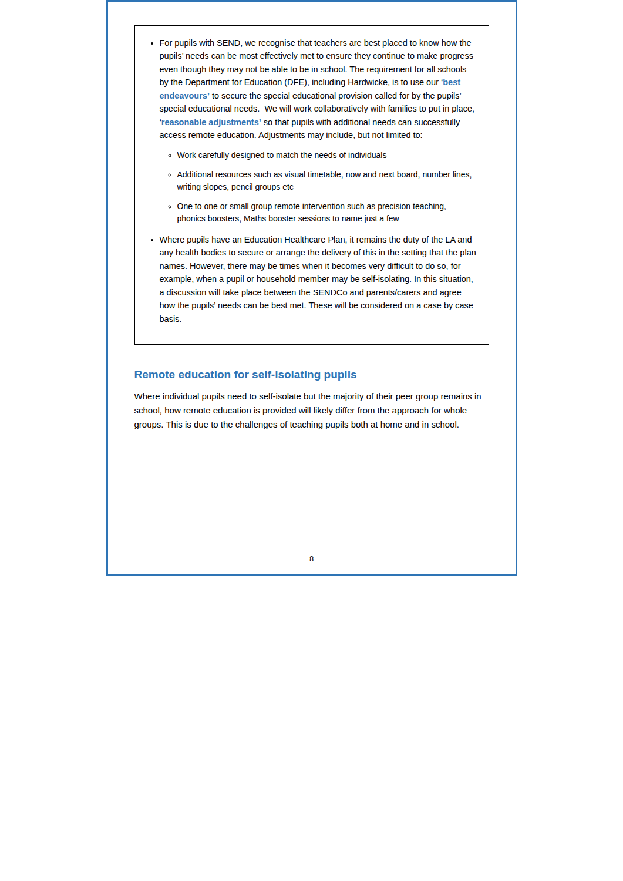For pupils with SEND, we recognise that teachers are best placed to know how the pupils’ needs can be most effectively met to ensure they continue to make progress even though they may not be able to be in school. The requirement for all schools by the Department for Education (DFE), including Hardwicke, is to use our ‘best endeavours’ to secure the special educational provision called for by the pupils’ special educational needs. We will work collaboratively with families to put in place, ‘reasonable adjustments’ so that pupils with additional needs can successfully access remote education. Adjustments may include, but not limited to:
Work carefully designed to match the needs of individuals
Additional resources such as visual timetable, now and next board, number lines, writing slopes, pencil groups etc
One to one or small group remote intervention such as precision teaching, phonics boosters, Maths booster sessions to name just a few
Where pupils have an Education Healthcare Plan, it remains the duty of the LA and any health bodies to secure or arrange the delivery of this in the setting that the plan names. However, there may be times when it becomes very difficult to do so, for example, when a pupil or household member may be self-isolating. In this situation, a discussion will take place between the SENDCo and parents/carers and agree how the pupils’ needs can be best met. These will be considered on a case by case basis.
Remote education for self-isolating pupils
Where individual pupils need to self-isolate but the majority of their peer group remains in school, how remote education is provided will likely differ from the approach for whole groups. This is due to the challenges of teaching pupils both at home and in school.
8